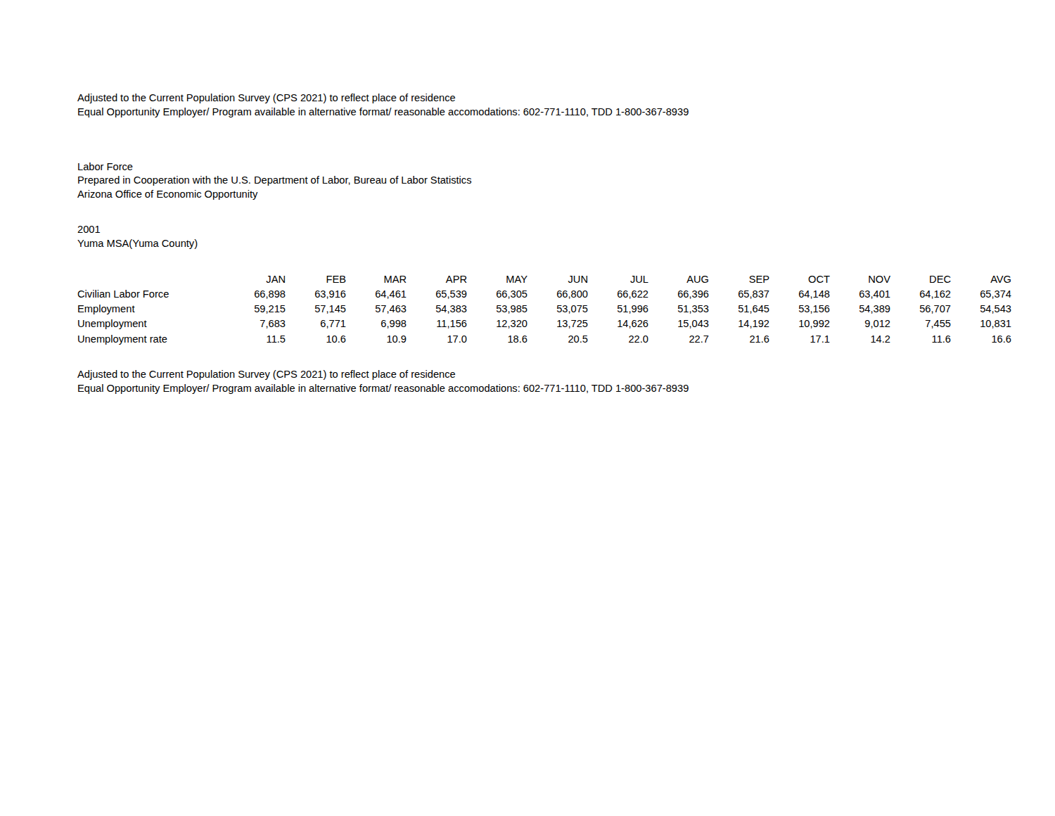Adjusted to the Current Population Survey (CPS 2021) to reflect place of residence
Equal Opportunity Employer/ Program available in alternative format/ reasonable accomodations: 602-771-1110, TDD 1-800-367-8939
Labor Force
Prepared in Cooperation with the U.S. Department of Labor, Bureau of Labor Statistics
Arizona Office of Economic Opportunity
2001
Yuma MSA(Yuma County)
| | JAN | FEB | MAR | APR | MAY | JUN | JUL | AUG | SEP | OCT | NOV | DEC | AVG |
| --- | --- | --- | --- | --- | --- | --- | --- | --- | --- | --- | --- | --- | --- |
| Civilian Labor Force | 66,898 | 63,916 | 64,461 | 65,539 | 66,305 | 66,800 | 66,622 | 66,396 | 65,837 | 64,148 | 63,401 | 64,162 | 65,374 |
| Employment | 59,215 | 57,145 | 57,463 | 54,383 | 53,985 | 53,075 | 51,996 | 51,353 | 51,645 | 53,156 | 54,389 | 56,707 | 54,543 |
| Unemployment | 7,683 | 6,771 | 6,998 | 11,156 | 12,320 | 13,725 | 14,626 | 15,043 | 14,192 | 10,992 | 9,012 | 7,455 | 10,831 |
| Unemployment rate | 11.5 | 10.6 | 10.9 | 17.0 | 18.6 | 20.5 | 22.0 | 22.7 | 21.6 | 17.1 | 14.2 | 11.6 | 16.6 |
Adjusted to the Current Population Survey (CPS 2021) to reflect place of residence
Equal Opportunity Employer/ Program available in alternative format/ reasonable accomodations: 602-771-1110, TDD 1-800-367-8939